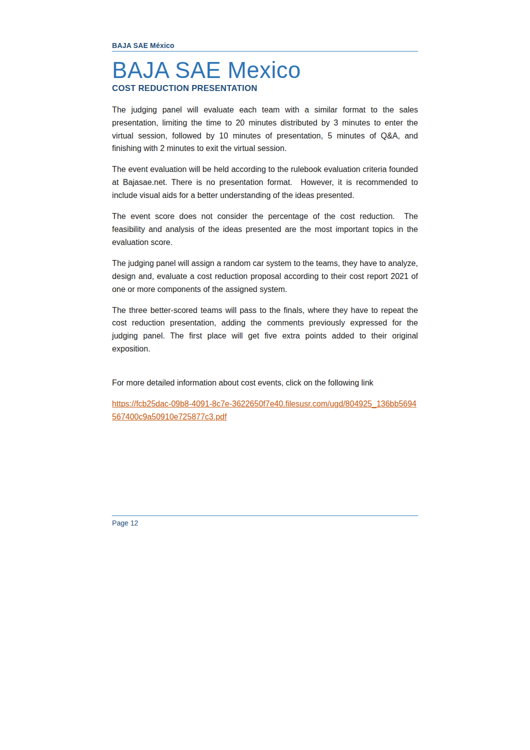BAJA SAE México
BAJA SAE Mexico
COST REDUCTION PRESENTATION
The judging panel will evaluate each team with a similar format to the sales presentation, limiting the time to 20 minutes distributed by 3 minutes to enter the virtual session, followed by 10 minutes of presentation, 5 minutes of Q&A, and finishing with 2 minutes to exit the virtual session.
The event evaluation will be held according to the rulebook evaluation criteria founded at Bajasae.net. There is no presentation format. However, it is recommended to include visual aids for a better understanding of the ideas presented.
The event score does not consider the percentage of the cost reduction. The feasibility and analysis of the ideas presented are the most important topics in the evaluation score.
The judging panel will assign a random car system to the teams, they have to analyze, design and, evaluate a cost reduction proposal according to their cost report 2021 of one or more components of the assigned system.
The three better-scored teams will pass to the finals, where they have to repeat the cost reduction presentation, adding the comments previously expressed for the judging panel. The first place will get five extra points added to their original exposition.
For more detailed information about cost events, click on the following link
https://fcb25dac-09b8-4091-8c7e-3622650f7e40.filesusr.com/ugd/804925_136bb5694567400c9a50910e725877c3.pdf
Page 12